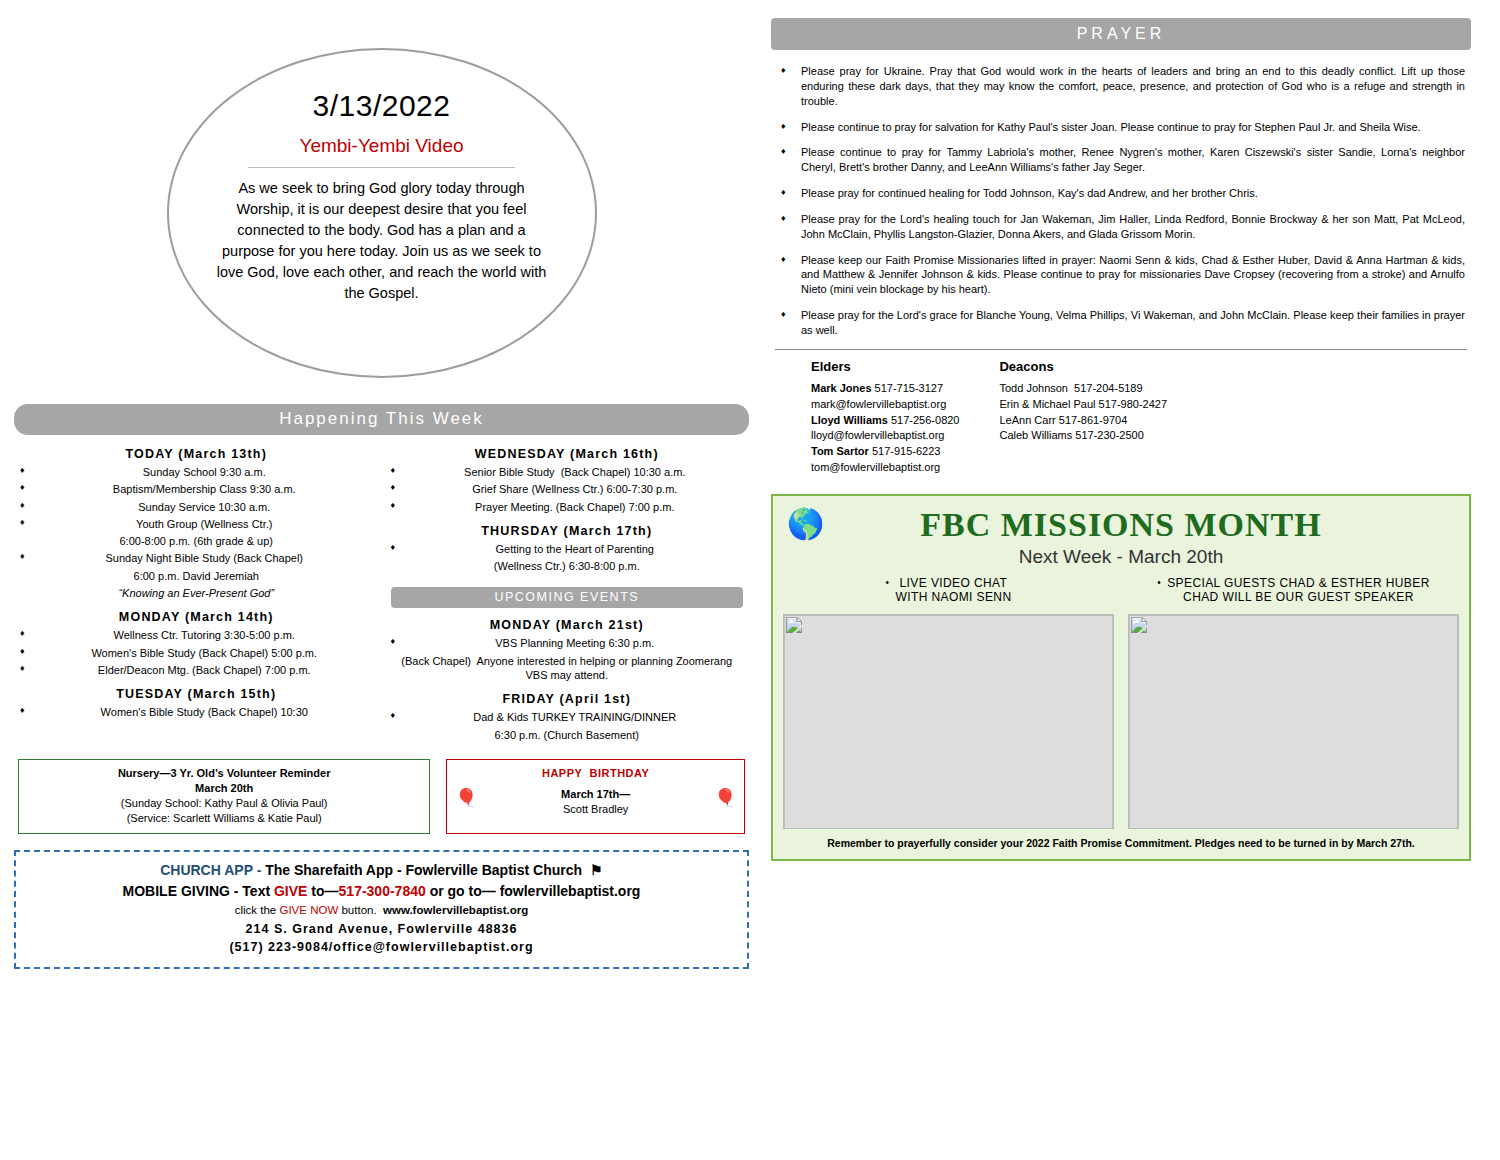3/13/2022
Yembi-Yembi Video
As we seek to bring God glory today through Worship, it is our deepest desire that you feel connected to the body. God has a plan and a purpose for you here today. Join us as we seek to love God, love each other, and reach the world with the Gospel.
Happening This Week
TODAY (March 13th)
Sunday School 9:30 a.m.
Baptism/Membership Class 9:30 a.m.
Sunday Service 10:30 a.m.
Youth Group (Wellness Ctr.)
6:00-8:00 p.m. (6th grade & up)
Sunday Night Bible Study (Back Chapel)
6:00 p.m. David Jeremiah
“Knowing an Ever-Present God”
MONDAY (March 14th)
Wellness Ctr. Tutoring 3:30-5:00 p.m.
Women's Bible Study (Back Chapel) 5:00 p.m.
Elder/Deacon Mtg. (Back Chapel) 7:00 p.m.
TUESDAY (March 15th)
Women's Bible Study (Back Chapel) 10:30
WEDNESDAY (March 16th)
Senior Bible Study (Back Chapel) 10:30 a.m.
Grief Share (Wellness Ctr.) 6:00-7:30 p.m.
Prayer Meeting. (Back Chapel) 7:00 p.m.
THURSDAY (March 17th)
Getting to the Heart of Parenting
(Wellness Ctr.) 6:30-8:00 p.m.
UPCOMING EVENTS
MONDAY (March 21st)
VBS Planning Meeting 6:30 p.m.
(Back Chapel) Anyone interested in helping or planning Zoomerang VBS may attend.
FRIDAY (April 1st)
Dad & Kids TURKEY TRAINING/DINNER
6:30 p.m. (Church Basement)
Nursery—3 Yr. Old’s Volunteer Reminder March 20th
(Sunday School: Kathy Paul & Olivia Paul)
(Service: Scarlett Williams & Katie Paul)
🎈 🎈
HAPPY BIRTHDAY
March 17th— Scott Bradley
CHURCH APP - The Sharefaith App - Fowlerville Baptist Church ⚑
MOBILE GIVING - Text GIVE to—517-300-7840 or go to— fowlervillebaptist.org
click the GIVE NOW button. www.fowlervillebaptist.org
214 S. Grand Avenue, Fowlerville 48836
(517) 223-9084/office@fowlervillebaptist.org
PRAYER
Please pray for Ukraine. Pray that God would work in the hearts of leaders and bring an end to this deadly conflict. Lift up those enduring these dark days, that they may know the comfort, peace, presence, and protection of God who is a refuge and strength in trouble.
Please continue to pray for salvation for Kathy Paul's sister Joan. Please continue to pray for Stephen Paul Jr. and Sheila Wise.
Please continue to pray for Tammy Labriola's mother, Renee Nygren's mother, Karen Ciszewski's sister Sandie, Lorna's neighbor Cheryl, Brett's brother Danny, and LeeAnn Williams's father Jay Seger.
Please pray for continued healing for Todd Johnson, Kay's dad Andrew, and her brother Chris.
Please pray for the Lord's healing touch for Jan Wakeman, Jim Haller, Linda Redford, Bonnie Brockway & her son Matt, Pat McLeod, John McClain, Phyllis Langston-Glazier, Donna Akers, and Glada Grissom Morin.
Please keep our Faith Promise Missionaries lifted in prayer: Naomi Senn & kids, Chad & Esther Huber, David & Anna Hartman & kids, and Matthew & Jennifer Johnson & kids. Please continue to pray for missionaries Dave Cropsey (recovering from a stroke) and Arnulfo Nieto (mini vein blockage by his heart).
Please pray for the Lord's grace for Blanche Young, Velma Phillips, Vi Wakeman, and John McClain. Please keep their families in prayer as well.
Elders
Mark Jones 517-715-3127
mark@fowlervillebaptist.org
Lloyd Williams 517-256-0820
lloyd@fowlervillebaptist.org
Tom Sartor 517-915-6223
tom@fowlervillebaptist.org
Deacons
Todd Johnson 517-204-5189
Erin & Michael Paul 517-980-2427
LeAnn Carr 517-861-9704
Caleb Williams 517-230-2500
🌎
FBC MISSIONS MONTH
Next Week - March 20th
•LIVE VIDEO CHAT
WITH NAOMI SENN
•SPECIAL GUESTS CHAD & ESTHER HUBER
CHAD WILL BE OUR GUEST SPEAKER
Remember to prayerfully consider your 2022 Faith Promise Commitment. Pledges need to be turned in by March 27th.